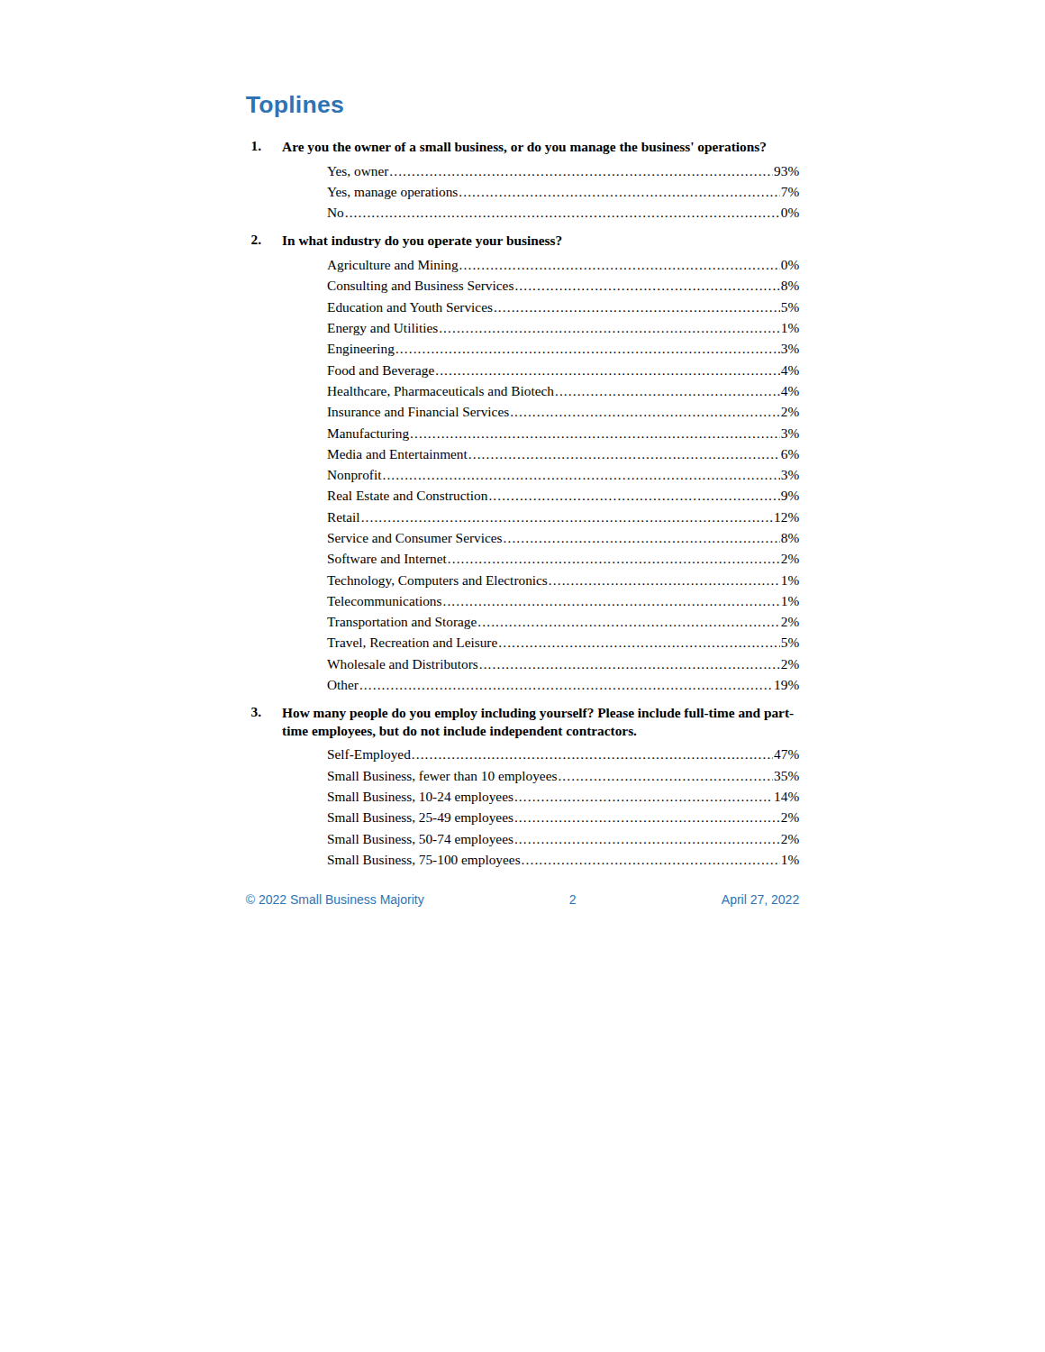Toplines
Are you the owner of a small business, or do you manage the business' operations?
Yes, owner................................................................................................................................. 93%
Yes, manage operations......................................................................................................... 7%
No................................................................................................................................................. 0%
In what industry do you operate your business?
Agriculture and Mining......................................................................................................... 0%
Consulting and Business Services........................................................................................... 8%
Education and Youth Services.............................................................................................. 5%
Energy and Utilities.............................................................................................................. 1%
Engineering............................................................................................................................. 3%
Food and Beverage................................................................................................................ 4%
Healthcare, Pharmaceuticals and Biotech............................................................................. 4%
Insurance and Financial Services........................................................................................... 2%
Manufacturing....................................................................................................................... 3%
Media and Entertainment..................................................................................................... 6%
Nonprofit................................................................................................................................ 3%
Real Estate and Construction............................................................................................... 9%
Retail....................................................................................................................................... 12%
Service and Consumer Services.............................................................................................. 8%
Software and Internet........................................................................................................... 2%
Technology, Computers and Electronics................................................................................. 1%
Telecommunications............................................................................................................. 1%
Transportation and Storage................................................................................................... 2%
Travel, Recreation and Leisure............................................................................................... 5%
Wholesale and Distributors.................................................................................................. 2%
Other....................................................................................................................................... 19%
How many people do you employ including yourself? Please include full-time and part-time employees, but do not include independent contractors.
Self-Employed....................................................................................................................... 47%
Small Business, fewer than 10 employees.............................................................................. 35%
Small Business, 10-24 employees.......................................................................................... 14%
Small Business, 25-49 employees........................................................................................... 2%
Small Business, 50-74 employees........................................................................................... 2%
Small Business, 75-100 employees......................................................................................... 1%
© 2022 Small Business Majority
2
April 27, 2022